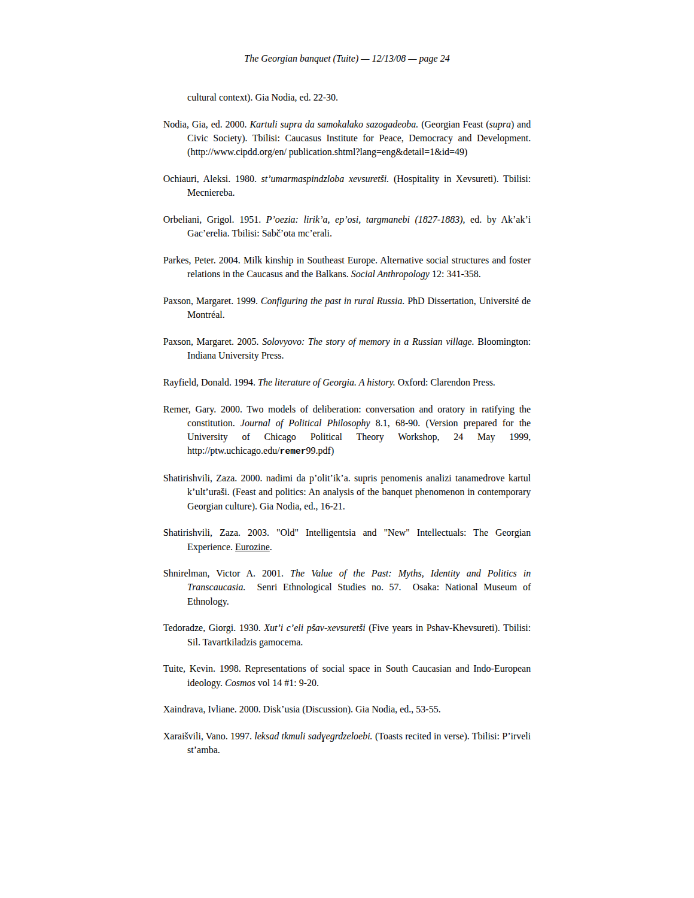The Georgian banquet (Tuite) — 12/13/08 — page 24
cultural context). Gia Nodia, ed. 22-30.
Nodia, Gia, ed. 2000. Kartuli supra da samokalako sazogadeoba. (Georgian Feast (supra) and Civic Society). Tbilisi: Caucasus Institute for Peace, Democracy and Development. (http://www.cipdd.org/en/ publication.shtml?lang=eng&detail=1&id=49)
Ochiauri, Aleksi. 1980. st’umarmaspindzloba xevsuretši. (Hospitality in Xevsureti). Tbilisi: Mecniereba.
Orbeliani, Grigol. 1951. P’oezia: lirik’a, ep’osi, targmanebi (1827-1883), ed. by Ak’ak’i Gac’erelia. Tbilisi: Sabč’ota mc’erali.
Parkes, Peter. 2004. Milk kinship in Southeast Europe. Alternative social structures and foster relations in the Caucasus and the Balkans. Social Anthropology 12: 341-358.
Paxson, Margaret. 1999. Configuring the past in rural Russia. PhD Dissertation, Université de Montréal.
Paxson, Margaret. 2005. Solovyovo: The story of memory in a Russian village. Bloomington: Indiana University Press.
Rayfield, Donald. 1994. The literature of Georgia. A history. Oxford: Clarendon Press.
Remer, Gary. 2000. Two models of deliberation: conversation and oratory in ratifying the constitution. Journal of Political Philosophy 8.1, 68-90. (Version prepared for the University of Chicago Political Theory Workshop, 24 May 1999, http://ptw.uchicago.edu/remer99.pdf)
Shatirishvili, Zaza. 2000. nadimi da p’olit’ik’a. supris penomenis analizi tanamedrove kartul k’ult’uraši. (Feast and politics: An analysis of the banquet phenomenon in contemporary Georgian culture). Gia Nodia, ed., 16-21.
Shatirishvili, Zaza. 2003. "Old" Intelligentsia and "New" Intellectuals: The Georgian Experience. Eurozine.
Shnirelman, Victor A. 2001. The Value of the Past: Myths, Identity and Politics in Transcaucasia. Senri Ethnological Studies no. 57. Osaka: National Museum of Ethnology.
Tedoradze, Giorgi. 1930. Xut’i c’eli pšav-xevsuretši (Five years in Pshav-Khevsureti). Tbilisi: Sil. Tavartkiladzis gamocema.
Tuite, Kevin. 1998. Representations of social space in South Caucasian and Indo-European ideology. Cosmos vol 14 #1: 9-20.
Xaindrava, Ivliane. 2000. Disk’usia (Discussion). Gia Nodia, ed., 53-55.
Xaraišvili, Vano. 1997. leksad tkmuli sadɣegrdzeloebi. (Toasts recited in verse). Tbilisi: P’irveli st’amba.